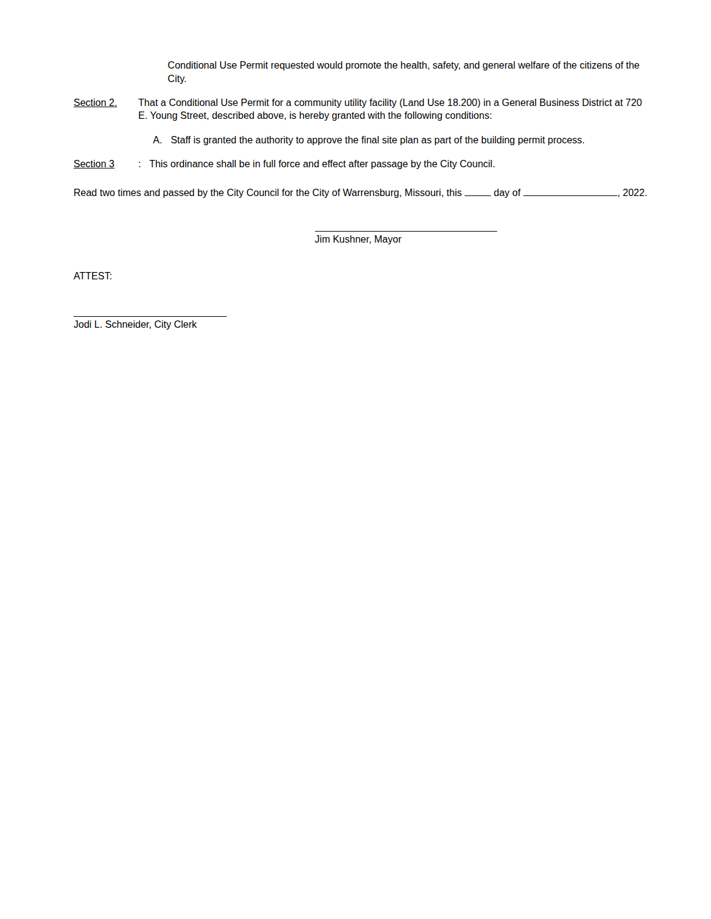Conditional Use Permit requested would promote the health, safety, and general welfare of the citizens of the City.
Section 2.
That a Conditional Use Permit for a community utility facility (Land Use 18.200) in a General Business District at 720 E. Young Street, described above, is hereby granted with the following conditions:
A.
Staff is granted the authority to approve the final site plan as part of the building permit process.
Section 3
: This ordinance shall be in full force and effect after passage by the City Council.
Read two times and passed by the City Council for the City of Warrensburg, Missouri, this day of , 2022.
Jim Kushner, Mayor
ATTEST:
Jodi L. Schneider, City Clerk